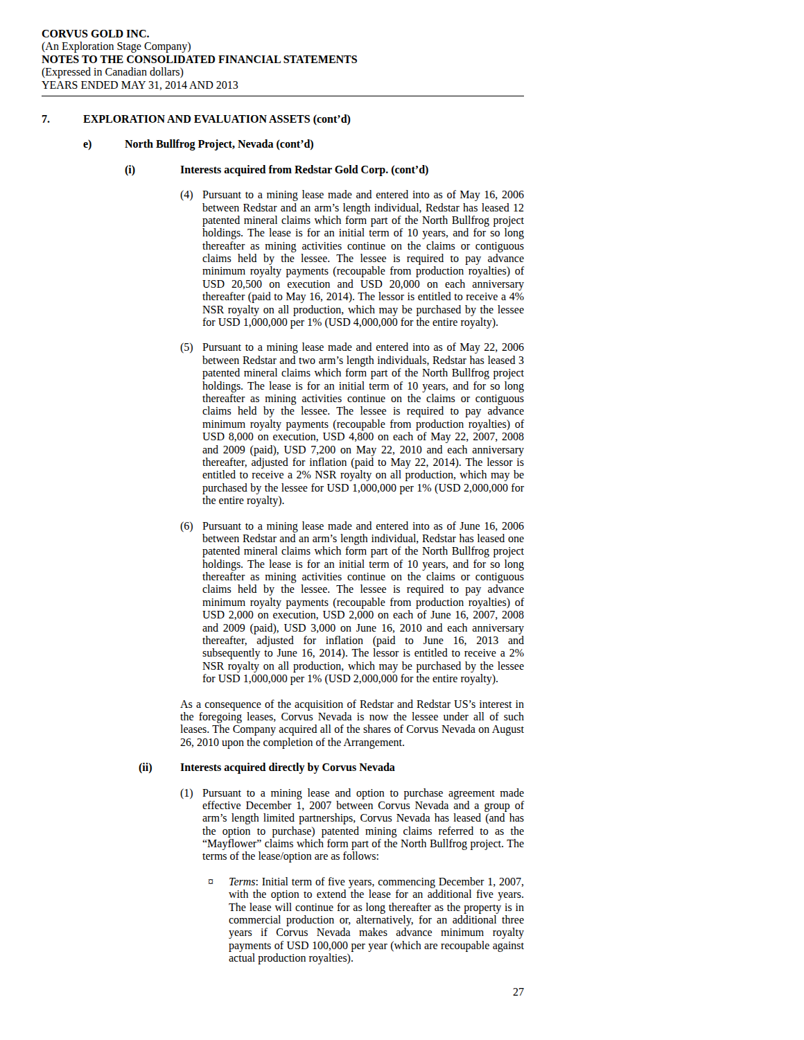CORVUS GOLD INC.
(An Exploration Stage Company)
NOTES TO THE CONSOLIDATED FINANCIAL STATEMENTS
(Expressed in Canadian dollars)
YEARS ENDED MAY 31, 2014 AND 2013
7.
EXPLORATION AND EVALUATION ASSETS (cont’d)
e)
North Bullfrog Project, Nevada (cont’d)
(i)
Interests acquired from Redstar Gold Corp. (cont’d)
(4)
Pursuant to a mining lease made and entered into as of May 16, 2006 between Redstar and an arm’s length individual, Redstar has leased 12 patented mineral claims which form part of the North Bullfrog project holdings. The lease is for an initial term of 10 years, and for so long thereafter as mining activities continue on the claims or contiguous claims held by the lessee. The lessee is required to pay advance minimum royalty payments (recoupable from production royalties) of USD 20,500 on execution and USD 20,000 on each anniversary thereafter (paid to May 16, 2014). The lessor is entitled to receive a 4% NSR royalty on all production, which may be purchased by the lessee for USD 1,000,000 per 1% (USD 4,000,000 for the entire royalty).
(5)
Pursuant to a mining lease made and entered into as of May 22, 2006 between Redstar and two arm’s length individuals, Redstar has leased 3 patented mineral claims which form part of the North Bullfrog project holdings. The lease is for an initial term of 10 years, and for so long thereafter as mining activities continue on the claims or contiguous claims held by the lessee. The lessee is required to pay advance minimum royalty payments (recoupable from production royalties) of USD 8,000 on execution, USD 4,800 on each of May 22, 2007, 2008 and 2009 (paid), USD 7,200 on May 22, 2010 and each anniversary thereafter, adjusted for inflation (paid to May 22, 2014). The lessor is entitled to receive a 2% NSR royalty on all production, which may be purchased by the lessee for USD 1,000,000 per 1% (USD 2,000,000 for the entire royalty).
(6)
Pursuant to a mining lease made and entered into as of June 16, 2006 between Redstar and an arm’s length individual, Redstar has leased one patented mineral claims which form part of the North Bullfrog project holdings. The lease is for an initial term of 10 years, and for so long thereafter as mining activities continue on the claims or contiguous claims held by the lessee. The lessee is required to pay advance minimum royalty payments (recoupable from production royalties) of USD 2,000 on execution, USD 2,000 on each of June 16, 2007, 2008 and 2009 (paid), USD 3,000 on June 16, 2010 and each anniversary thereafter, adjusted for inflation (paid to June 16, 2013 and subsequently to June 16, 2014). The lessor is entitled to receive a 2% NSR royalty on all production, which may be purchased by the lessee for USD 1,000,000 per 1% (USD 2,000,000 for the entire royalty).
As a consequence of the acquisition of Redstar and Redstar US’s interest in the foregoing leases, Corvus Nevada is now the lessee under all of such leases. The Company acquired all of the shares of Corvus Nevada on August 26, 2010 upon the completion of the Arrangement.
(ii)
Interests acquired directly by Corvus Nevada
(1)
Pursuant to a mining lease and option to purchase agreement made effective December 1, 2007 between Corvus Nevada and a group of arm’s length limited partnerships, Corvus Nevada has leased (and has the option to purchase) patented mining claims referred to as the “Mayflower” claims which form part of the North Bullfrog project. The terms of the lease/option are as follows:
¤
Terms: Initial term of five years, commencing December 1, 2007, with the option to extend the lease for an additional five years. The lease will continue for as long thereafter as the property is in commercial production or, alternatively, for an additional three years if Corvus Nevada makes advance minimum royalty payments of USD 100,000 per year (which are recoupable against actual production royalties).
27